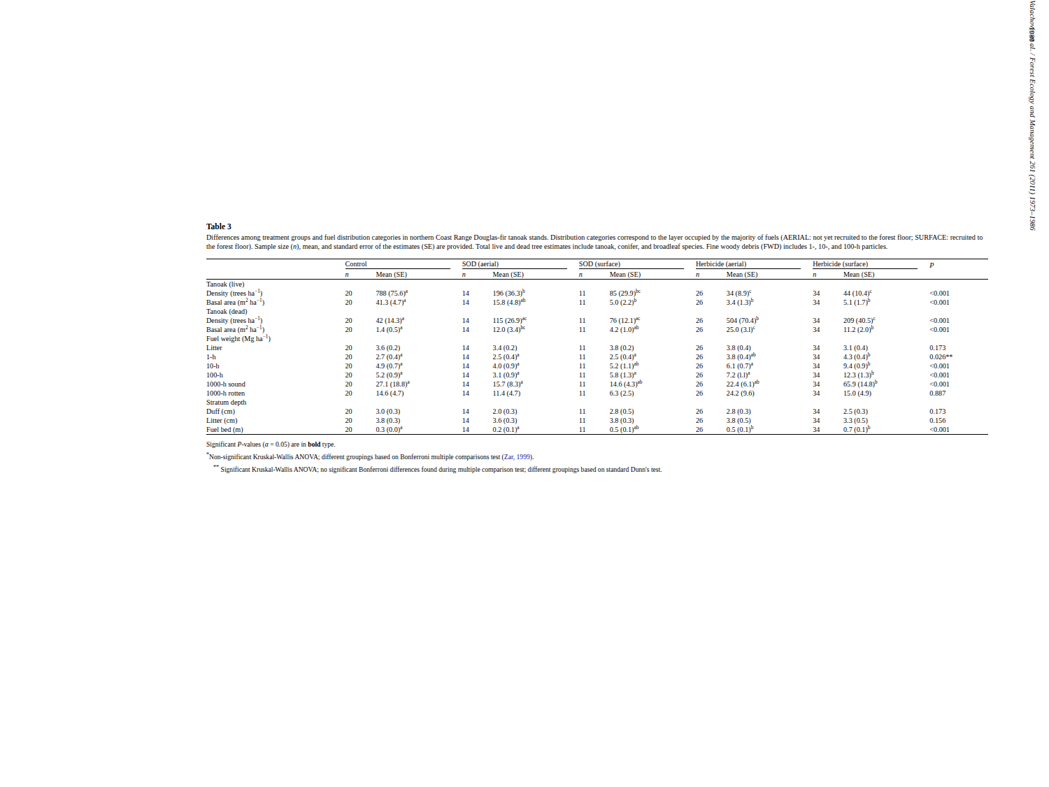1980
Y.S. Valachovic et al. / Forest Ecology and Management 261 (2011) 1973–1986
Table 3
Differences among treatment groups and fuel distribution categories in northern Coast Range Douglas-fir tanoak stands. Distribution categories correspond to the layer occupied by the majority of fuels (AERIAL: not yet recruited to the forest floor; SURFACE: recruited to the forest floor). Sample size (n), mean, and standard error of the estimates (SE) are provided. Total live and dead tree estimates include tanoak, conifer, and broadleaf species. Fine woody debris (FWD) includes 1-, 10-, and 100-h particles.
| | Control | SOD (aerial) | SOD (surface) | Herbicide (aerial) | Herbicide (surface) | P |
| --- | --- | --- | --- | --- | --- | --- |
| | n | Mean (SE) | n | Mean (SE) | n | Mean (SE) | n | Mean (SE) | n | Mean (SE) | |
| Tanoak (live) | | | | | | | | | | | |
| Density (trees ha −1 ) | 20 | 788 (75.6) a | 14 | 196 (36.3) b | 11 | 85 (29.9) bc | 26 | 34 (8.9) c | 34 | 44 (10.4) c | <0.001 |
| Basal area (m 2 ha −1 ) | 20 | 41.3 (4.7) a | 14 | 15.8 (4.8) ab | 11 | 5.0 (2.2) b | 26 | 3.4 (1.3) b | 34 | 5.1 (1.7) b | <0.001 |
| Tanoak (dead) | | | | | | | | | | | |
| Density (trees ha −1 ) | 20 | 42 (14.3) a | 14 | 115 (26.9) ac | 11 | 76 (12.1) ac | 26 | 504 (70.4) b | 34 | 209 (40.5) c | <0.001 |
| Basal area (m 2 ha −1 ) | 20 | 1.4 (0.5) a | 14 | 12.0 (3.4) bc | 11 | 4.2 (1.0) ab | 26 | 25.0 (3.l) c | 34 | 11.2 (2.0) b | <0.001 |
| Fuel weight (Mg ha −1 ) | | | | | | | | | | | |
| Litter | 20 | 3.6 (0.2) | 14 | 3.4 (0.2) | 11 | 3.8 (0.2) | 26 | 3.8 (0.4) | 34 | 3.1 (0.4) | 0.173 |
| 1-h | 20 | 2.7 (0.4) a | 14 | 2.5 (0.4) a | 11 | 2.5 (0.4) a | 26 | 3.8 (0.4) ab | 34 | 4.3 (0.4) b | 0.026 ** |
| 10-h | 20 | 4.9 (0.7) a | 14 | 4.0 (0.9) a | 11 | 5.2 (1.1) ab | 26 | 6.1 (0.7) a | 34 | 9.4 (0.9) b | <0.001 |
| 100-h | 20 | 5.2 (0.9) a | 14 | 3.1 (0.9) a | 11 | 5.8 (1.3) a | 26 | 7.2 (l.l) a | 34 | 12.3 (1.3) b | <0.001 |
| 1000-h sound | 20 | 27.1 (18.8) a | 14 | 15.7 (8.3) a | 11 | 14.6 (4.3) ab | 26 | 22.4 (6.1) ab | 34 | 65.9 (14.8) b | <0.001 |
| 1000-h rotten | 20 | 14.6 (4.7) | 14 | 11.4 (4.7) | 11 | 6.3 (2.5) | 26 | 24.2 (9.6) | 34 | 15.0 (4.9) | 0.887 |
| Stratum depth | | | | | | | | | | | |
| Duff (cm) | 20 | 3.0 (0.3) | 14 | 2.0 (0.3) | 11 | 2.8 (0.5) | 26 | 2.8 (0.3) | 34 | 2.5 (0.3) | 0.173 |
| Litter (cm) | 20 | 3.8 (0.3) | 14 | 3.6 (0.3) | 11 | 3.8 (0.3) | 26 | 3.8 (0.5) | 34 | 3.3 (0.5) | 0.156 |
| Fuel bed (m) | 20 | 0.3 (0.0) a | 14 | 0.2 (0.1) a | 11 | 0.5 (0.1) ab | 26 | 0.5 (0.1) b | 34 | 0.7 (0.1) b | <0.001 |
Significant P-values (α = 0.05) are in bold type.
*Non-significant Kruskal-Wallis ANOVA; different groupings based on Bonferroni multiple comparisons test (Zar, 1999).
** Significant Kruskal-Wallis ANOVA; no significant Bonferroni differences found during multiple comparison test; different groupings based on standard Dunn's test.